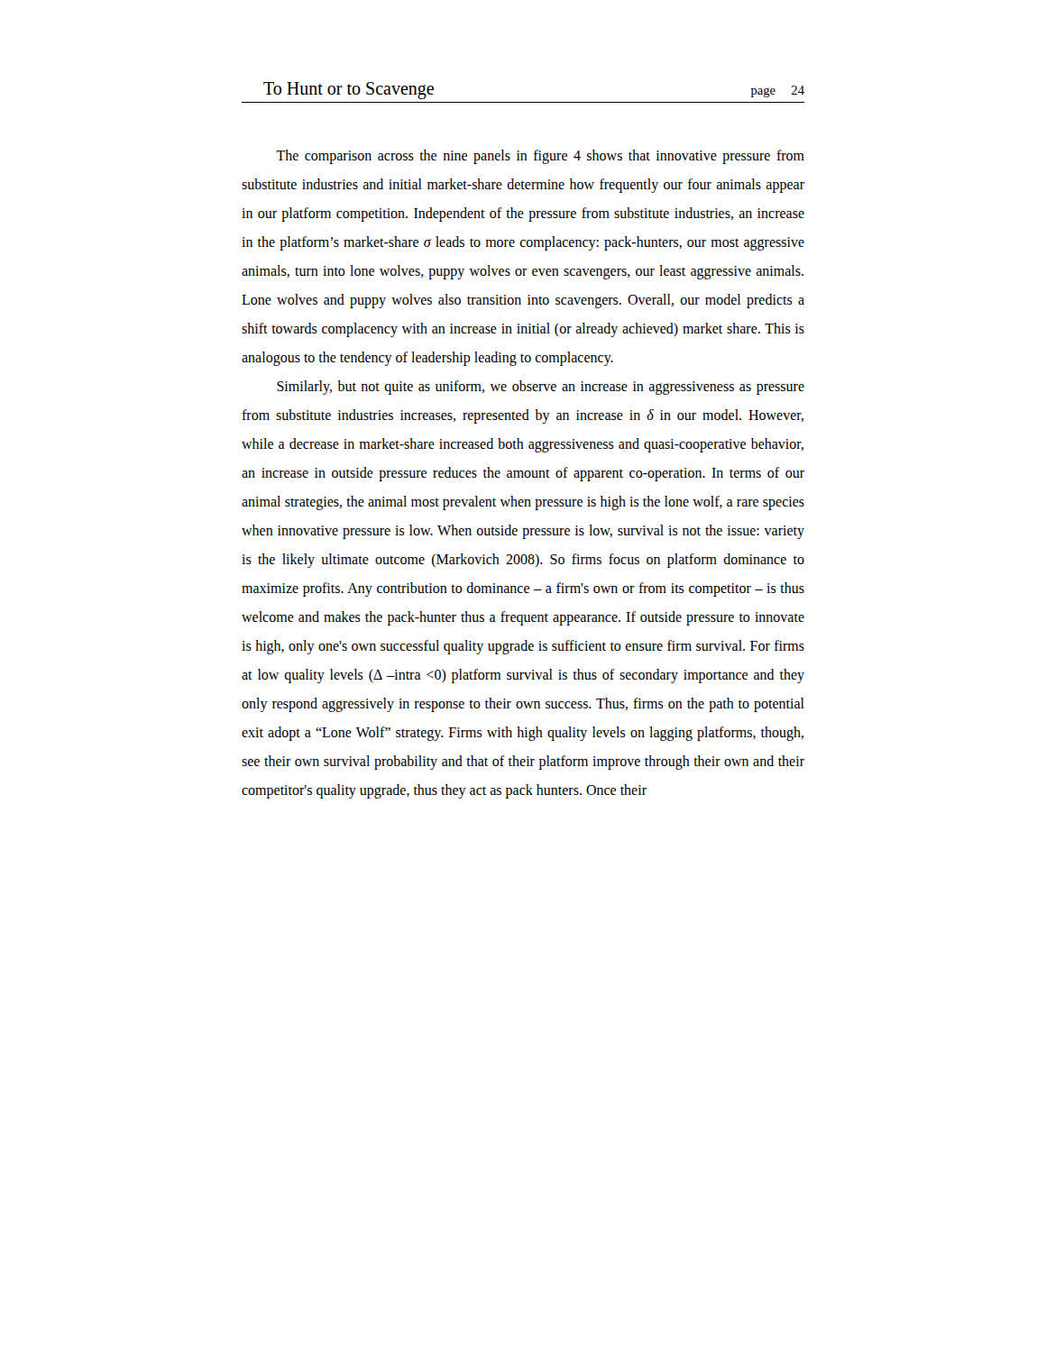To Hunt or to Scavenge
page24
The comparison across the nine panels in figure 4 shows that innovative pressure from substitute industries and initial market-share determine how frequently our four animals appear in our platform competition. Independent of the pressure from substitute industries, an increase in the platform’s market-share σ leads to more complacency: pack-hunters, our most aggressive animals, turn into lone wolves, puppy wolves or even scavengers, our least aggressive animals. Lone wolves and puppy wolves also transition into scavengers. Overall, our model predicts a shift towards complacency with an increase in initial (or already achieved) market share. This is analogous to the tendency of leadership leading to complacency.
Similarly, but not quite as uniform, we observe an increase in aggressiveness as pressure from substitute industries increases, represented by an increase in δ in our model. However, while a decrease in market-share increased both aggressiveness and quasi-cooperative behavior, an increase in outside pressure reduces the amount of apparent co-operation. In terms of our animal strategies, the animal most prevalent when pressure is high is the lone wolf, a rare species when innovative pressure is low. When outside pressure is low, survival is not the issue: variety is the likely ultimate outcome (Markovich 2008). So firms focus on platform dominance to maximize profits. Any contribution to dominance – a firm's own or from its competitor – is thus welcome and makes the pack-hunter thus a frequent appearance. If outside pressure to innovate is high, only one's own successful quality upgrade is sufficient to ensure firm survival. For firms at low quality levels (Δ –intra <0) platform survival is thus of secondary importance and they only respond aggressively in response to their own success. Thus, firms on the path to potential exit adopt a “Lone Wolf” strategy. Firms with high quality levels on lagging platforms, though, see their own survival probability and that of their platform improve through their own and their competitor's quality upgrade, thus they act as pack hunters. Once their